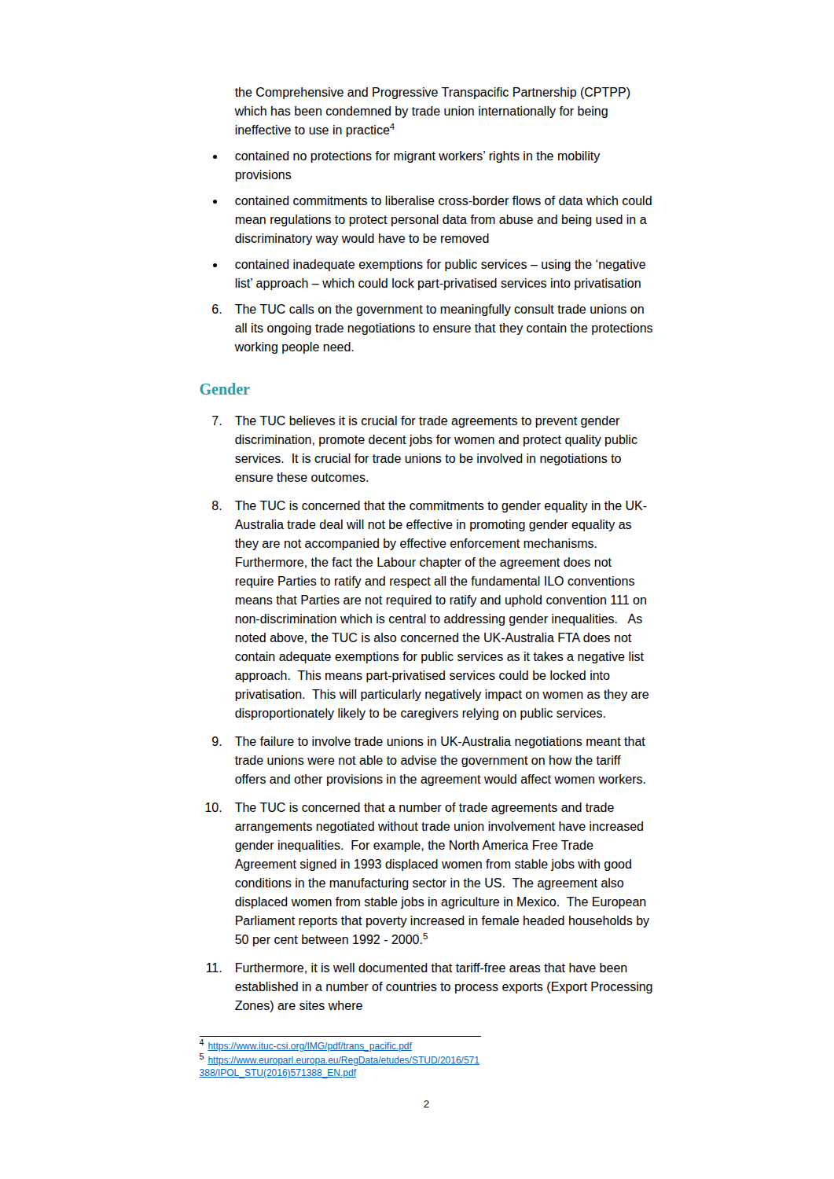the Comprehensive and Progressive Transpacific Partnership (CPTPP) which has been condemned by trade union internationally for being ineffective to use in practice4
contained no protections for migrant workers’ rights in the mobility provisions
contained commitments to liberalise cross-border flows of data which could mean regulations to protect personal data from abuse and being used in a discriminatory way would have to be removed
contained inadequate exemptions for public services – using the ‘negative list’ approach – which could lock part-privatised services into privatisation
The TUC calls on the government to meaningfully consult trade unions on all its ongoing trade negotiations to ensure that they contain the protections working people need.
Gender
The TUC believes it is crucial for trade agreements to prevent gender discrimination, promote decent jobs for women and protect quality public services. It is crucial for trade unions to be involved in negotiations to ensure these outcomes.
The TUC is concerned that the commitments to gender equality in the UK-Australia trade deal will not be effective in promoting gender equality as they are not accompanied by effective enforcement mechanisms. Furthermore, the fact the Labour chapter of the agreement does not require Parties to ratify and respect all the fundamental ILO conventions means that Parties are not required to ratify and uphold convention 111 on non-discrimination which is central to addressing gender inequalities. As noted above, the TUC is also concerned the UK-Australia FTA does not contain adequate exemptions for public services as it takes a negative list approach. This means part-privatised services could be locked into privatisation. This will particularly negatively impact on women as they are disproportionately likely to be caregivers relying on public services.
The failure to involve trade unions in UK-Australia negotiations meant that trade unions were not able to advise the government on how the tariff offers and other provisions in the agreement would affect women workers.
The TUC is concerned that a number of trade agreements and trade arrangements negotiated without trade union involvement have increased gender inequalities. For example, the North America Free Trade Agreement signed in 1993 displaced women from stable jobs with good conditions in the manufacturing sector in the US. The agreement also displaced women from stable jobs in agriculture in Mexico. The European Parliament reports that poverty increased in female headed households by 50 per cent between 1992 - 2000.5
Furthermore, it is well documented that tariff-free areas that have been established in a number of countries to process exports (Export Processing Zones) are sites where
4 https://www.ituc-csi.org/IMG/pdf/trans_pacific.pdf
5 https://www.europarl.europa.eu/RegData/etudes/STUD/2016/571388/IPOL_STU(2016)571388_EN.pdf
2